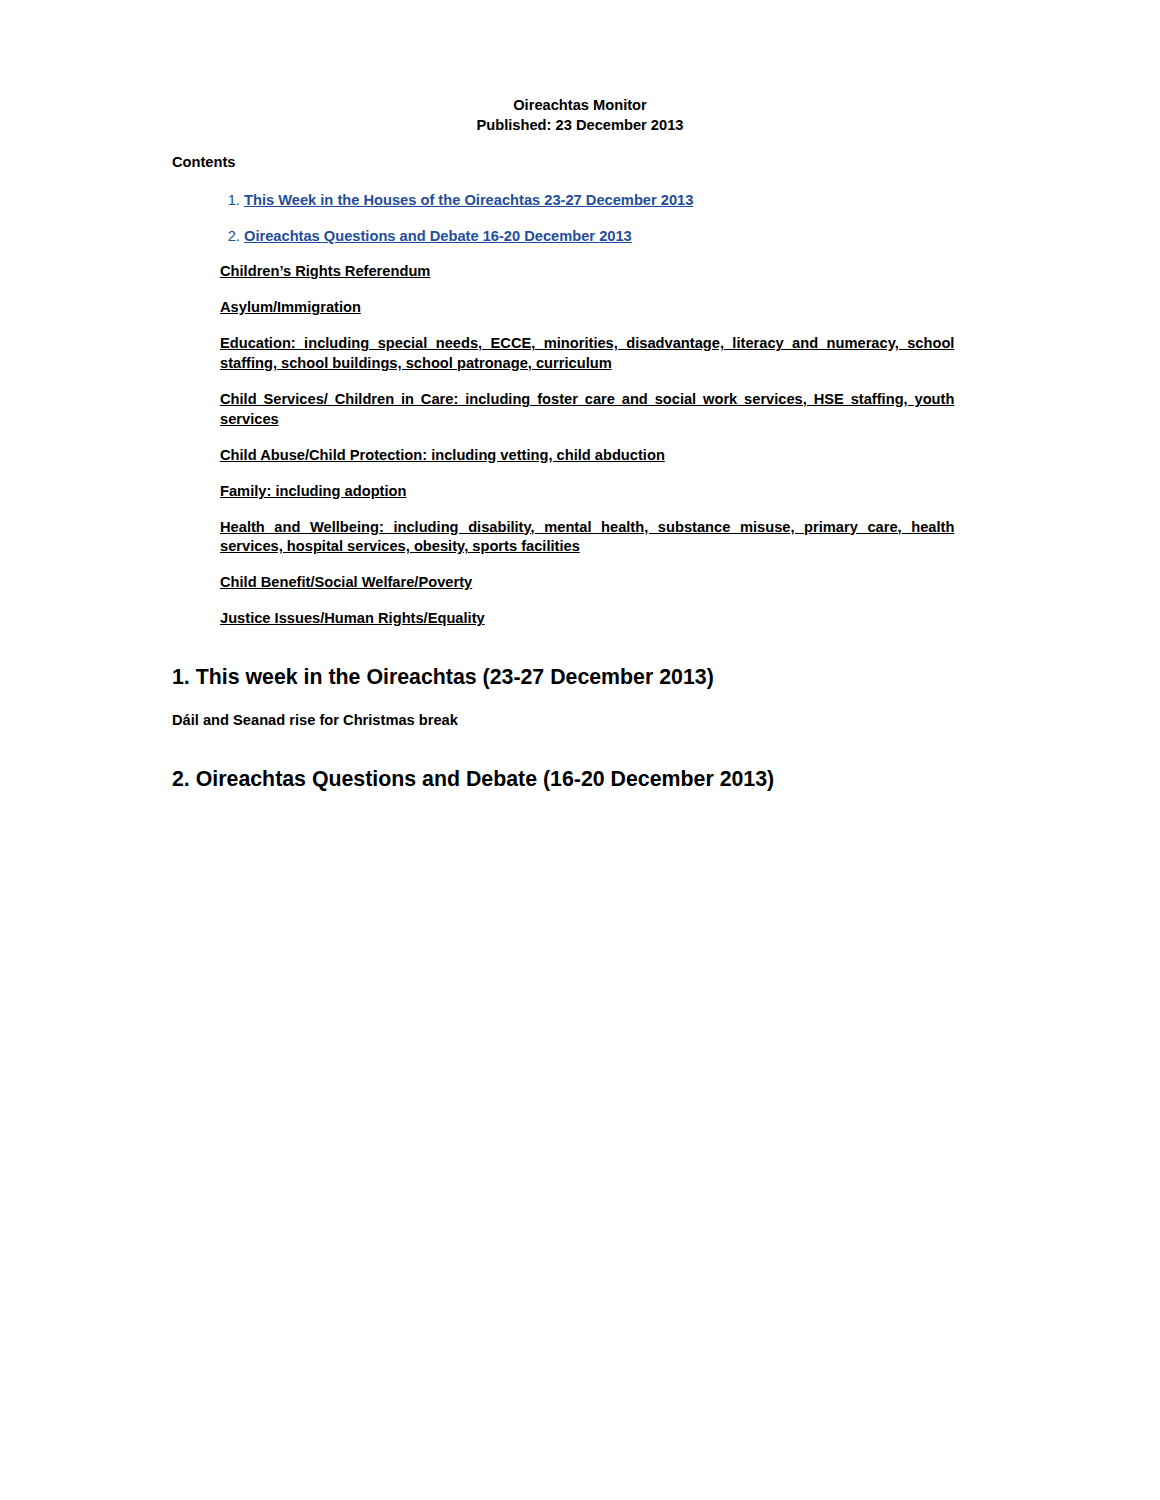Oireachtas Monitor
Published: 23 December 2013
Contents
This Week in the Houses of the Oireachtas 23-27 December 2013
Oireachtas Questions and Debate 16-20 December 2013
Children’s Rights Referendum
Asylum/Immigration
Education: including special needs, ECCE, minorities, disadvantage, literacy and numeracy, school staffing, school buildings, school patronage, curriculum
Child Services/ Children in Care: including foster care and social work services, HSE staffing, youth services
Child Abuse/Child Protection: including vetting, child abduction
Family: including adoption
Health and Wellbeing: including disability, mental health, substance misuse, primary care, health services, hospital services, obesity, sports facilities
Child Benefit/Social Welfare/Poverty
Justice Issues/Human Rights/Equality
1. This week in the Oireachtas (23-27 December 2013)
Dáil and Seanad rise for Christmas break
2. Oireachtas Questions and Debate (16-20 December 2013)